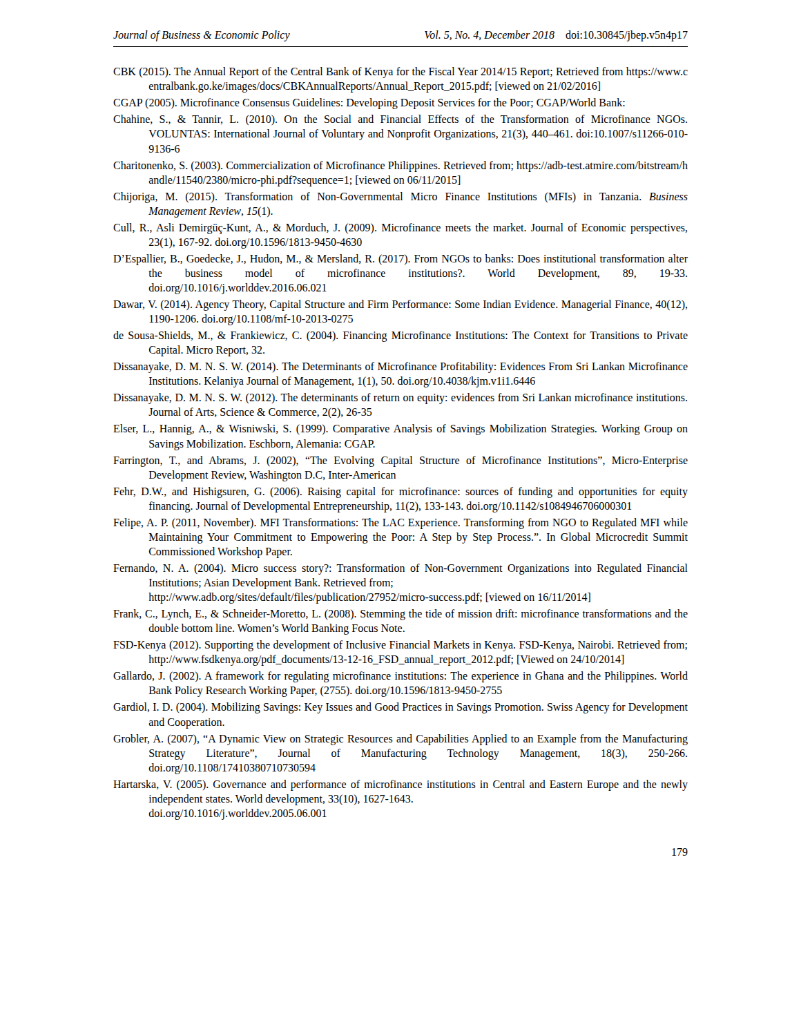Journal of Business & Economic Policy Vol. 5, No. 4, December 2018 doi:10.30845/jbep.v5n4p17
CBK (2015). The Annual Report of the Central Bank of Kenya for the Fiscal Year 2014/15 Report; Retrieved from https://www.centralbank.go.ke/images/docs/CBKAnnualReports/Annual_Report_2015.pdf; [viewed on 21/02/2016]
CGAP (2005). Microfinance Consensus Guidelines: Developing Deposit Services for the Poor; CGAP/World Bank:
Chahine, S., & Tannir, L. (2010). On the Social and Financial Effects of the Transformation of Microfinance NGOs. VOLUNTAS: International Journal of Voluntary and Nonprofit Organizations, 21(3), 440–461. doi:10.1007/s11266-010-9136-6
Charitonenko, S. (2003). Commercialization of Microfinance Philippines. Retrieved from; https://adb-test.atmire.com/bitstream/handle/11540/2380/micro-phi.pdf?sequence=1; [viewed on 06/11/2015]
Chijoriga, M. (2015). Transformation of Non-Governmental Micro Finance Institutions (MFIs) in Tanzania. Business Management Review, 15(1).
Cull, R., Asli Demirgüç-Kunt, A., & Morduch, J. (2009). Microfinance meets the market. Journal of Economic perspectives, 23(1), 167-92. doi.org/10.1596/1813-9450-4630
D’Espallier, B., Goedecke, J., Hudon, M., & Mersland, R. (2017). From NGOs to banks: Does institutional transformation alter the business model of microfinance institutions?. World Development, 89, 19-33. doi.org/10.1016/j.worlddev.2016.06.021
Dawar, V. (2014). Agency Theory, Capital Structure and Firm Performance: Some Indian Evidence. Managerial Finance, 40(12), 1190-1206. doi.org/10.1108/mf-10-2013-0275
de Sousa-Shields, M., & Frankiewicz, C. (2004). Financing Microfinance Institutions: The Context for Transitions to Private Capital. Micro Report, 32.
Dissanayake, D. M. N. S. W. (2014). The Determinants of Microfinance Profitability: Evidences From Sri Lankan Microfinance Institutions. Kelaniya Journal of Management, 1(1), 50. doi.org/10.4038/kjm.v1i1.6446
Dissanayake, D. M. N. S. W. (2012). The determinants of return on equity: evidences from Sri Lankan microfinance institutions. Journal of Arts, Science & Commerce, 2(2), 26-35
Elser, L., Hannig, A., & Wisniwski, S. (1999). Comparative Analysis of Savings Mobilization Strategies. Working Group on Savings Mobilization. Eschborn, Alemania: CGAP.
Farrington, T., and Abrams, J. (2002), “The Evolving Capital Structure of Microfinance Institutions”, Micro-Enterprise Development Review, Washington D.C, Inter-American
Fehr, D.W., and Hishigsuren, G. (2006). Raising capital for microfinance: sources of funding and opportunities for equity financing. Journal of Developmental Entrepreneurship, 11(2), 133-143. doi.org/10.1142/s1084946706000301
Felipe, A. P. (2011, November). MFI Transformations: The LAC Experience. Transforming from NGO to Regulated MFI while Maintaining Your Commitment to Empowering the Poor: A Step by Step Process.”. In Global Microcredit Summit Commissioned Workshop Paper.
Fernando, N. A. (2004). Micro success story?: Transformation of Non-Government Organizations into Regulated Financial Institutions; Asian Development Bank. Retrieved from; http://www.adb.org/sites/default/files/publication/27952/micro-success.pdf; [viewed on 16/11/2014]
Frank, C., Lynch, E., & Schneider-Moretto, L. (2008). Stemming the tide of mission drift: microfinance transformations and the double bottom line. Women’s World Banking Focus Note.
FSD-Kenya (2012). Supporting the development of Inclusive Financial Markets in Kenya. FSD-Kenya, Nairobi. Retrieved from; http://www.fsdkenya.org/pdf_documents/13-12-16_FSD_annual_report_2012.pdf; [Viewed on 24/10/2014]
Gallardo, J. (2002). A framework for regulating microfinance institutions: The experience in Ghana and the Philippines. World Bank Policy Research Working Paper, (2755). doi.org/10.1596/1813-9450-2755
Gardiol, I. D. (2004). Mobilizing Savings: Key Issues and Good Practices in Savings Promotion. Swiss Agency for Development and Cooperation.
Grobler, A. (2007), “A Dynamic View on Strategic Resources and Capabilities Applied to an Example from the Manufacturing Strategy Literature”, Journal of Manufacturing Technology Management, 18(3), 250-266. doi.org/10.1108/17410380710730594
Hartarska, V. (2005). Governance and performance of microfinance institutions in Central and Eastern Europe and the newly independent states. World development, 33(10), 1627-1643. doi.org/10.1016/j.worlddev.2005.06.001
179